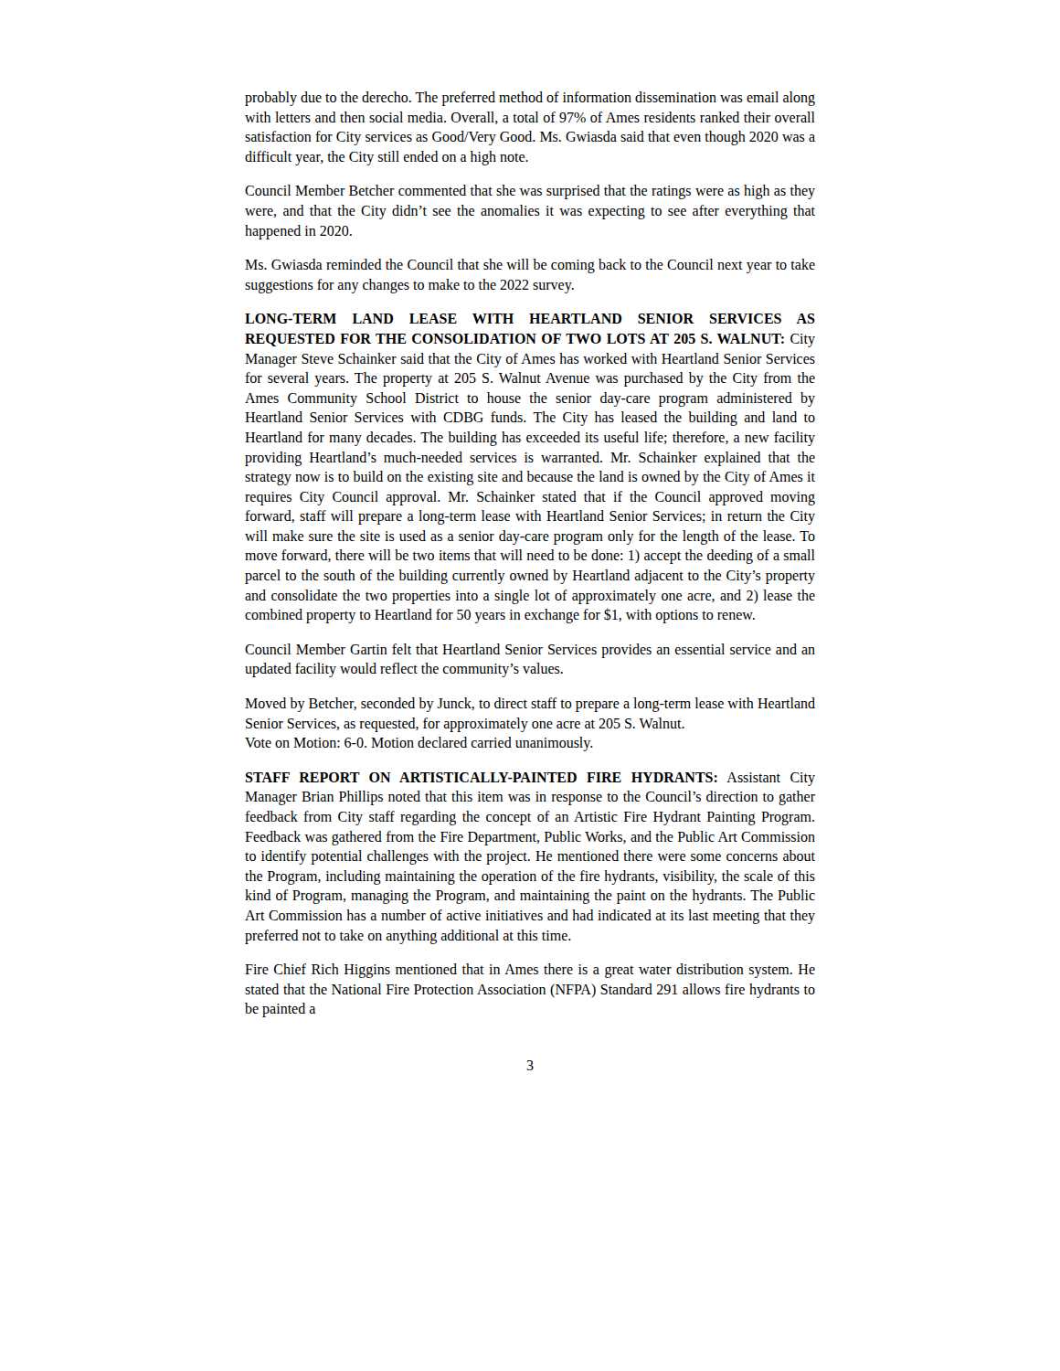probably due to the derecho. The preferred method of information dissemination was email along with letters and then social media. Overall, a total of 97% of Ames residents ranked their overall satisfaction for City services as Good/Very Good. Ms. Gwiasda said that even though 2020 was a difficult year, the City still ended on a high note.
Council Member Betcher commented that she was surprised that the ratings were as high as they were, and that the City didn’t see the anomalies it was expecting to see after everything that happened in 2020.
Ms. Gwiasda reminded the Council that she will be coming back to the Council next year to take suggestions for any changes to make to the 2022 survey.
LONG-TERM LAND LEASE WITH HEARTLAND SENIOR SERVICES AS REQUESTED FOR THE CONSOLIDATION OF TWO LOTS AT 205 S. WALNUT: City Manager Steve Schainker said that the City of Ames has worked with Heartland Senior Services for several years. The property at 205 S. Walnut Avenue was purchased by the City from the Ames Community School District to house the senior day-care program administered by Heartland Senior Services with CDBG funds. The City has leased the building and land to Heartland for many decades. The building has exceeded its useful life; therefore, a new facility providing Heartland’s much-needed services is warranted. Mr. Schainker explained that the strategy now is to build on the existing site and because the land is owned by the City of Ames it requires City Council approval. Mr. Schainker stated that if the Council approved moving forward, staff will prepare a long-term lease with Heartland Senior Services; in return the City will make sure the site is used as a senior day-care program only for the length of the lease. To move forward, there will be two items that will need to be done: 1) accept the deeding of a small parcel to the south of the building currently owned by Heartland adjacent to the City’s property and consolidate the two properties into a single lot of approximately one acre, and 2) lease the combined property to Heartland for 50 years in exchange for $1, with options to renew.
Council Member Gartin felt that Heartland Senior Services provides an essential service and an updated facility would reflect the community’s values.
Moved by Betcher, seconded by Junck, to direct staff to prepare a long-term lease with Heartland Senior Services, as requested, for approximately one acre at 205 S. Walnut.
Vote on Motion: 6-0. Motion declared carried unanimously.
STAFF REPORT ON ARTISTICALLY-PAINTED FIRE HYDRANTS: Assistant City Manager Brian Phillips noted that this item was in response to the Council’s direction to gather feedback from City staff regarding the concept of an Artistic Fire Hydrant Painting Program. Feedback was gathered from the Fire Department, Public Works, and the Public Art Commission to identify potential challenges with the project. He mentioned there were some concerns about the Program, including maintaining the operation of the fire hydrants, visibility, the scale of this kind of Program, managing the Program, and maintaining the paint on the hydrants. The Public Art Commission has a number of active initiatives and had indicated at its last meeting that they preferred not to take on anything additional at this time.
Fire Chief Rich Higgins mentioned that in Ames there is a great water distribution system. He stated that the National Fire Protection Association (NFPA) Standard 291 allows fire hydrants to be painted a
3